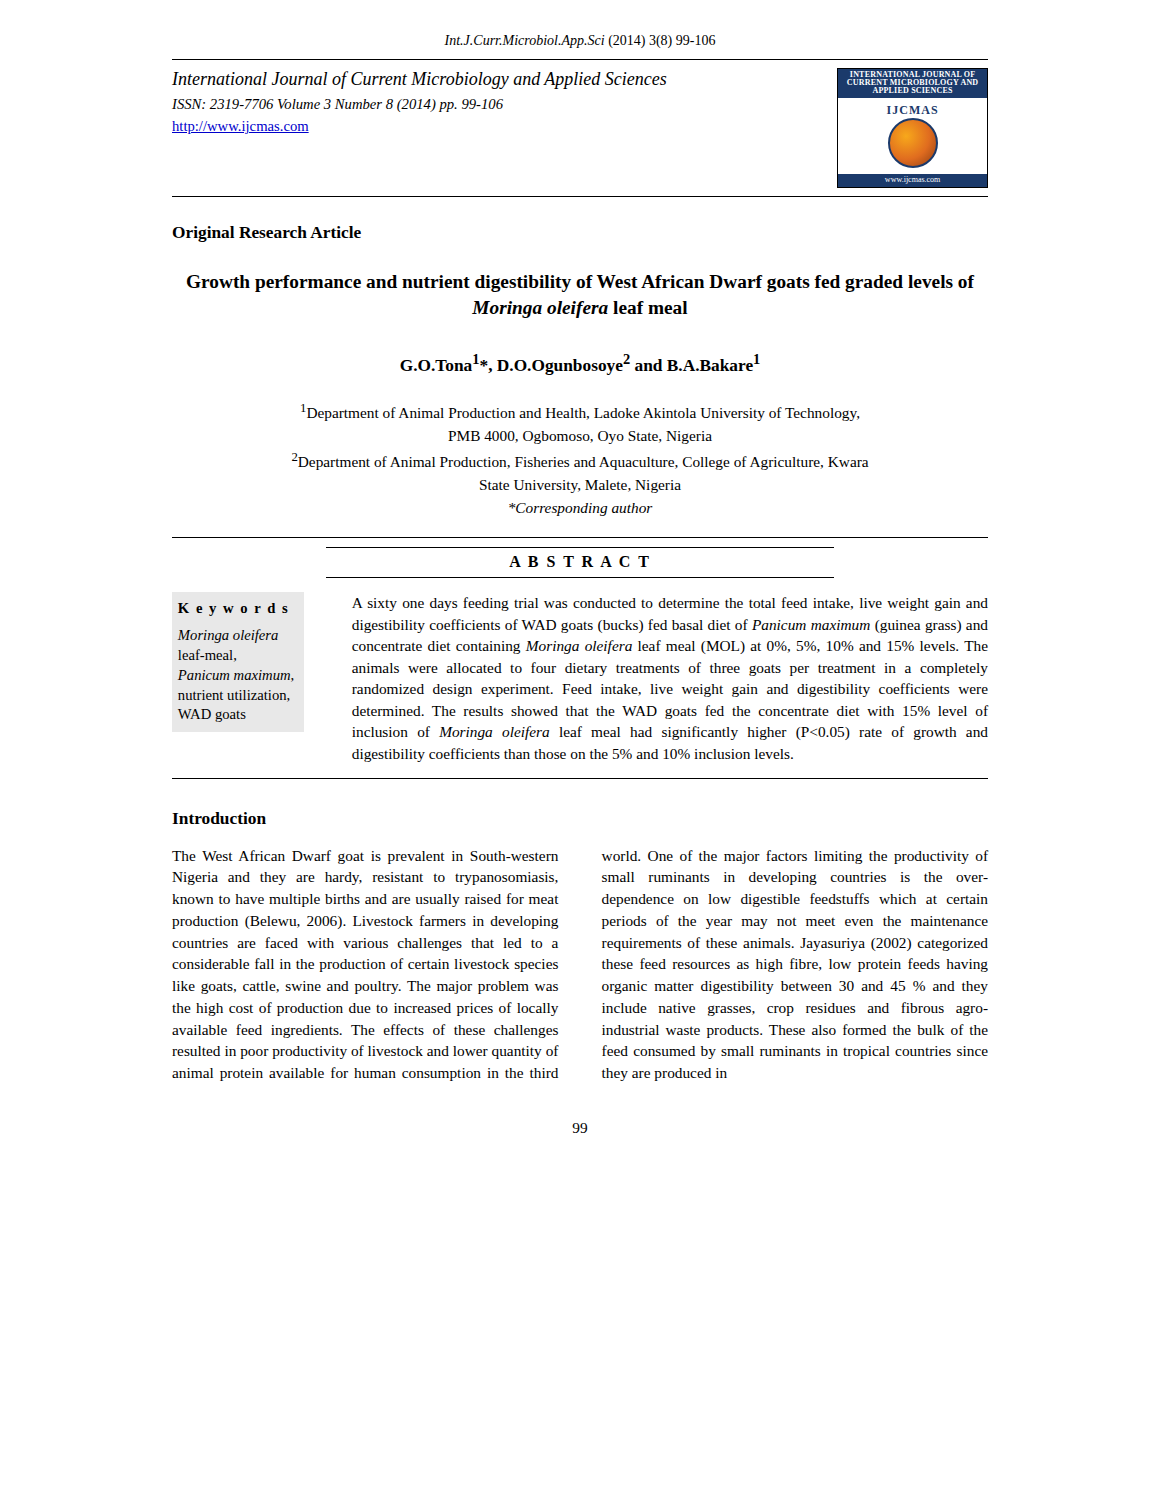Int.J.Curr.Microbiol.App.Sci (2014) 3(8) 99-106
International Journal of Current Microbiology and Applied Sciences
ISSN: 2319-7706 Volume 3 Number 8 (2014) pp. 99-106
http://www.ijcmas.com
INTERNATIONAL JOURNAL OF
CURRENT MICROBIOLOGY AND
APPLIED SCIENCES
IJCMAS
www.ijcmas.com
Original Research Article
Growth performance and nutrient digestibility of West African Dwarf goats fed graded levels of Moringa oleifera leaf meal
G.O.Tona1*, D.O.Ogunbosoye2 and B.A.Bakare1
1Department of Animal Production and Health, Ladoke Akintola University of Technology,
PMB 4000, Ogbomoso, Oyo State, Nigeria
2Department of Animal Production, Fisheries and Aquaculture, College of Agriculture, Kwara
State University, Malete, Nigeria
*Corresponding author
A B S T R A C T
K e y w o r d s Moringa oleifera leaf-meal,
Panicum maximum,
nutrient utilization,
WAD goats
A sixty one days feeding trial was conducted to determine the total feed intake, live weight gain and digestibility coefficients of WAD goats (bucks) fed basal diet of Panicum maximum (guinea grass) and concentrate diet containing Moringa oleifera leaf meal (MOL) at 0%, 5%, 10% and 15% levels. The animals were allocated to four dietary treatments of three goats per treatment in a completely randomized design experiment. Feed intake, live weight gain and digestibility coefficients were determined. The results showed that the WAD goats fed the concentrate diet with 15% level of inclusion of Moringa oleifera leaf meal had significantly higher (P<0.05) rate of growth and digestibility coefficients than those on the 5% and 10% inclusion levels.
Introduction
The West African Dwarf goat is prevalent in South-western Nigeria and they are hardy, resistant to trypanosomiasis, known to have multiple births and are usually raised for meat production (Belewu, 2006). Livestock farmers in developing countries are faced with various challenges that led to a considerable fall in the production of certain livestock species like goats, cattle, swine and poultry. The major problem was the high cost of production due to increased prices of locally available feed ingredients. The effects of these challenges resulted in poor productivity of livestock and lower quantity of animal protein available for human consumption in the third world. One of the major factors limiting the productivity of small ruminants in developing countries is the over-dependence on low digestible feedstuffs which at certain periods of the year may not meet even the maintenance requirements of these animals. Jayasuriya (2002) categorized these feed resources as high fibre, low protein feeds having organic matter digestibility between 30 and 45 % and they include native grasses, crop residues and fibrous agro-industrial waste products. These also formed the bulk of the feed consumed by small ruminants in tropical countries since they are produced in
99